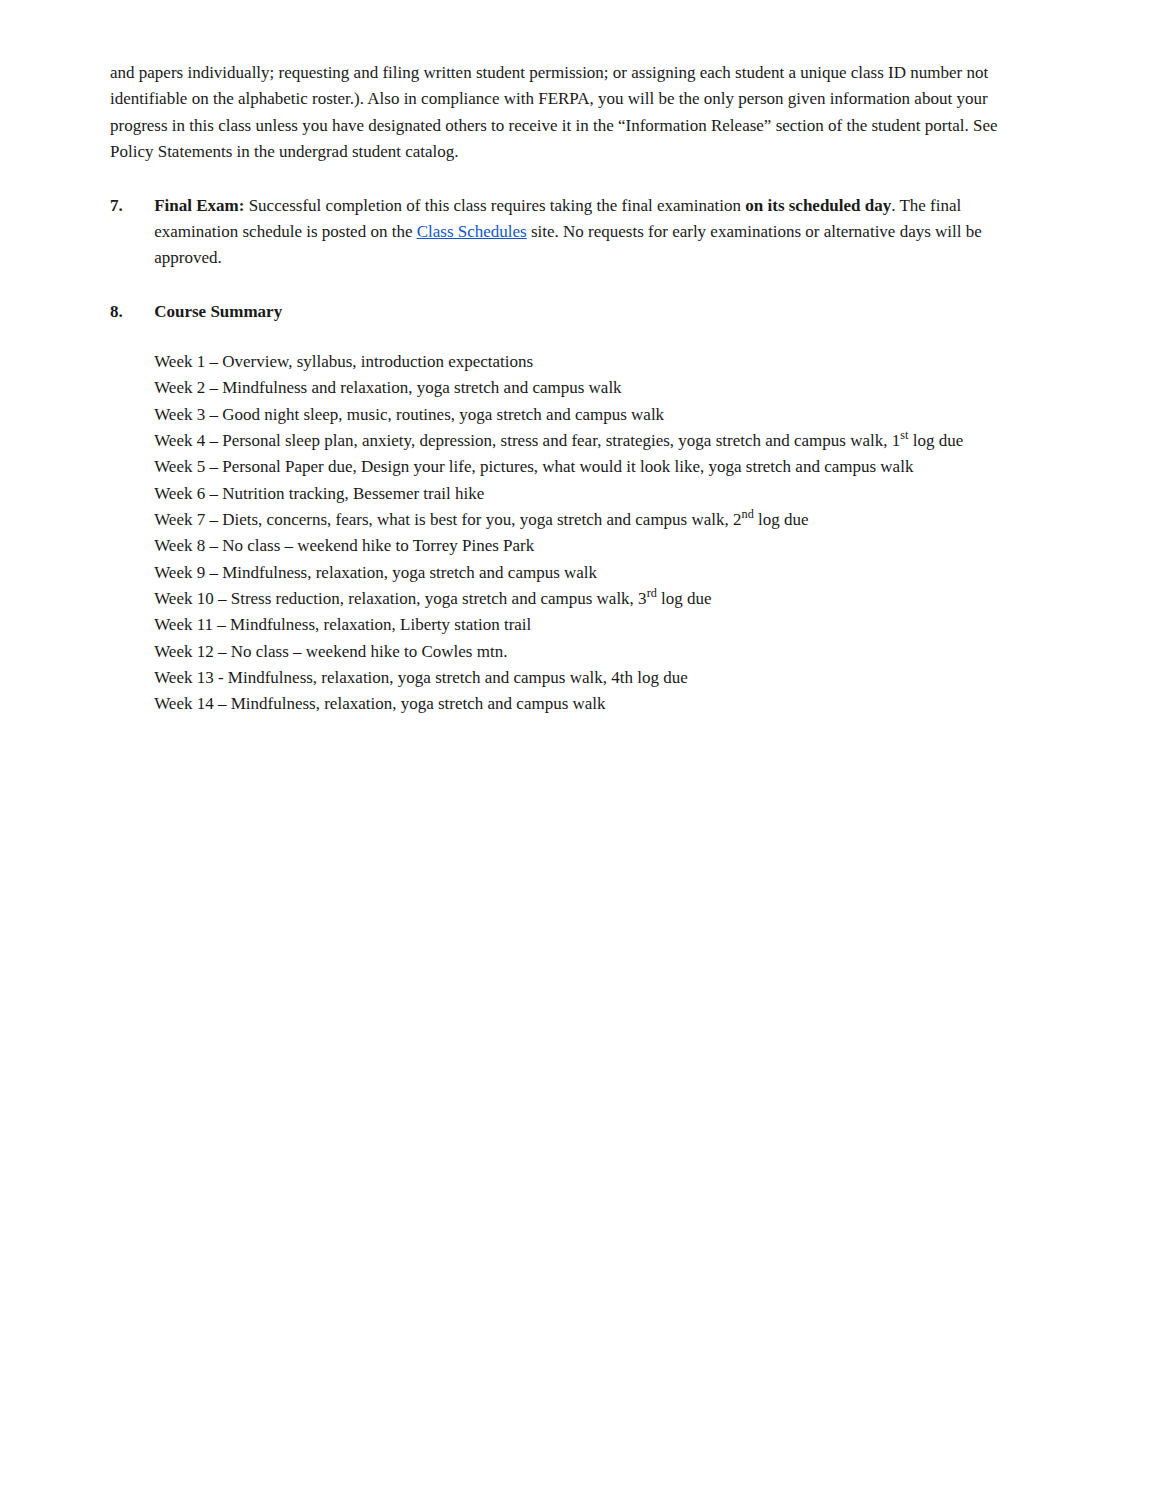and papers individually; requesting and filing written student permission; or assigning each student a unique class ID number not identifiable on the alphabetic roster.). Also in compliance with FERPA, you will be the only person given information about your progress in this class unless you have designated others to receive it in the “Information Release” section of the student portal. See Policy Statements in the undergrad student catalog.
7. Final Exam: Successful completion of this class requires taking the final examination on its scheduled day. The final examination schedule is posted on the Class Schedules site. No requests for early examinations or alternative days will be approved.
8. Course Summary
Week 1 – Overview, syllabus, introduction expectations
Week 2 – Mindfulness and relaxation, yoga stretch and campus walk
Week 3 – Good night sleep, music, routines, yoga stretch and campus walk
Week 4 – Personal sleep plan, anxiety, depression, stress and fear, strategies, yoga stretch and campus walk, 1st log due
Week 5 – Personal Paper due, Design your life, pictures, what would it look like, yoga stretch and campus walk
Week 6 – Nutrition tracking, Bessemer trail hike
Week 7 – Diets, concerns, fears, what is best for you, yoga stretch and campus walk, 2nd log due
Week 8 – No class – weekend hike to Torrey Pines Park
Week 9 – Mindfulness, relaxation, yoga stretch and campus walk
Week 10 – Stress reduction, relaxation, yoga stretch and campus walk, 3rd log due
Week 11 – Mindfulness, relaxation, Liberty station trail
Week 12 – No class – weekend hike to Cowles mtn.
Week 13 - Mindfulness, relaxation, yoga stretch and campus walk, 4th log due
Week 14 – Mindfulness, relaxation, yoga stretch and campus walk